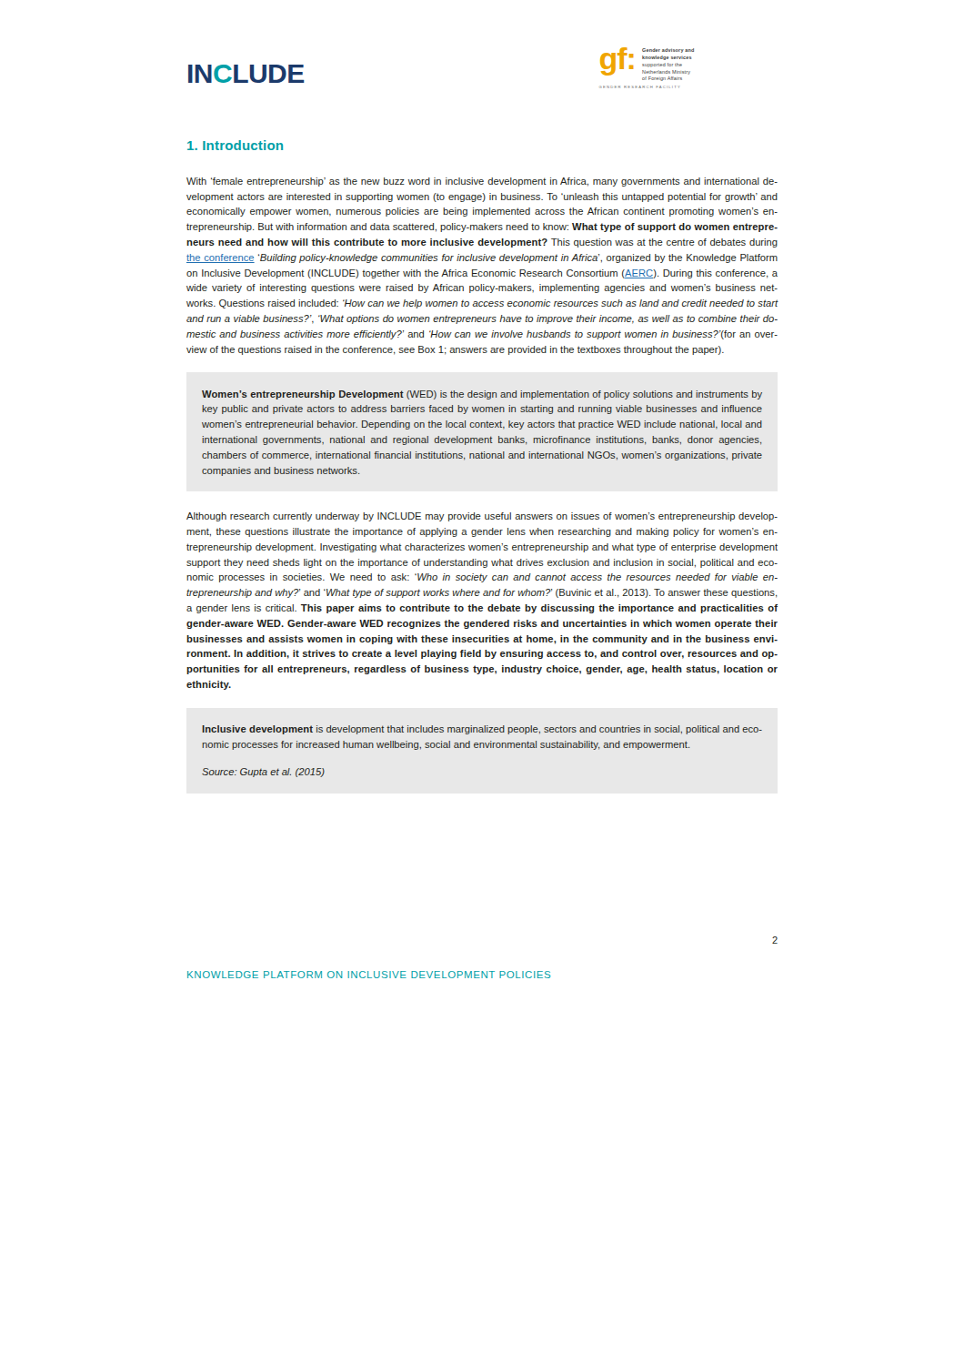INCLUDE
gf: Gender advisory and
knowledge services
supported for the
Netherlands Ministry
of Foreign Affairs
GENDER RESEARCH FACILITY
1. Introduction
With ‘female entrepreneurship’ as the new buzz word in inclusive development in Africa, many governments and international development actors are interested in supporting women (to engage) in business. To ‘unleash this untapped potential for growth’ and economically empower women, numerous policies are being implemented across the African continent promoting women’s entrepreneurship. But with information and data scattered, policy-makers need to know: What type of support do women entrepreneurs need and how will this contribute to more inclusive development? This question was at the centre of debates during the conference ‘Building policy-knowledge communities for inclusive development in Africa’, organized by the Knowledge Platform on Inclusive Development (INCLUDE) together with the Africa Economic Research Consortium (AERC). During this conference, a wide variety of interesting questions were raised by African policy-makers, implementing agencies and women’s business networks. Questions raised included: ‘How can we help women to access economic resources such as land and credit needed to start and run a viable business?’, ‘What options do women entrepreneurs have to improve their income, as well as to combine their domestic and business activities more efficiently?’ and ‘How can we involve husbands to support women in business?’(for an overview of the questions raised in the conference, see Box 1; answers are provided in the textboxes throughout the paper).
Women’s entrepreneurship Development (WED) is the design and implementation of policy solutions and instruments by key public and private actors to address barriers faced by women in starting and running viable businesses and influence women’s entrepreneurial behavior. Depending on the local context, key actors that practice WED include national, local and international governments, national and regional development banks, microfinance institutions, banks, donor agencies, chambers of commerce, international financial institutions, national and international NGOs, women’s organizations, private companies and business networks.
Although research currently underway by INCLUDE may provide useful answers on issues of women’s entrepreneurship development, these questions illustrate the importance of applying a gender lens when researching and making policy for women’s entrepreneurship development. Investigating what characterizes women’s entrepreneurship and what type of enterprise development support they need sheds light on the importance of understanding what drives exclusion and inclusion in social, political and economic processes in societies. We need to ask: ‘Who in society can and cannot access the resources needed for viable entrepreneurship and why?’ and ‘What type of support works where and for whom?’ (Buvinic et al., 2013). To answer these questions, a gender lens is critical. This paper aims to contribute to the debate by discussing the importance and practicalities of gender-aware WED. Gender-aware WED recognizes the gendered risks and uncertainties in which women operate their businesses and assists women in coping with these insecurities at home, in the community and in the business environment. In addition, it strives to create a level playing field by ensuring access to, and control over, resources and opportunities for all entrepreneurs, regardless of business type, industry choice, gender, age, health status, location or ethnicity.
Inclusive development is development that includes marginalized people, sectors and countries in social, political and economic processes for increased human wellbeing, social and environmental sustainability, and empowerment.
Source: Gupta et al. (2015)
2
KNOWLEDGE PLATFORM ON INCLUSIVE DEVELOPMENT POLICIES